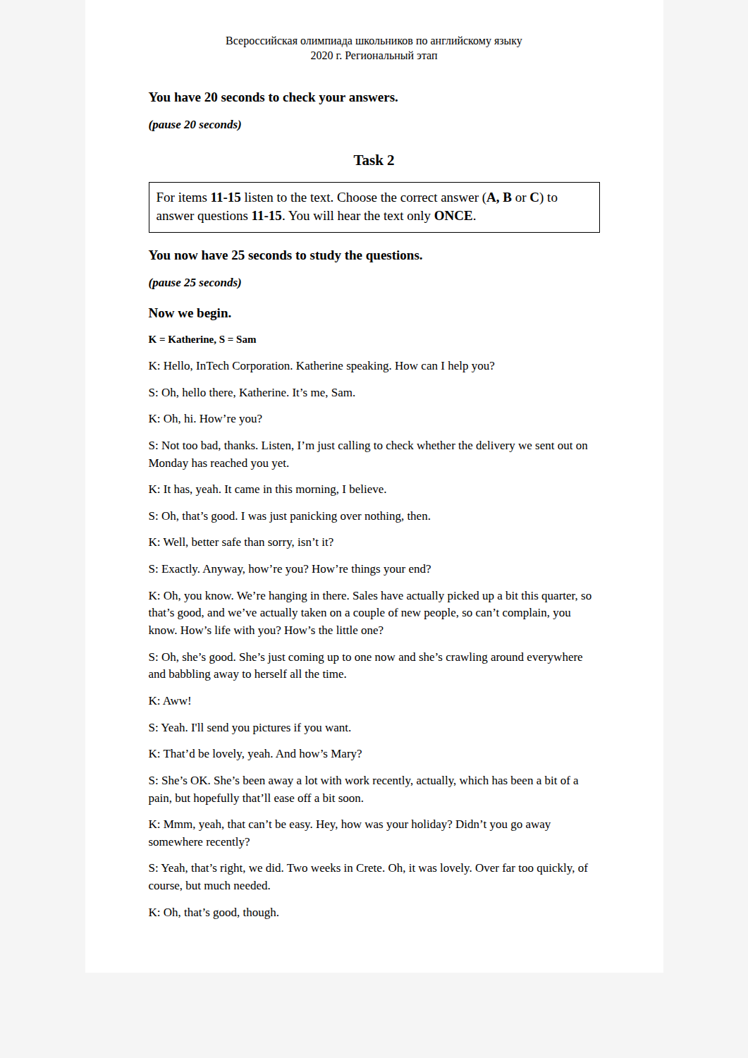Всероссийская олимпиада школьников по английскому языку
2020 г. Региональный этап
You have 20 seconds to check your answers.
(pause 20 seconds)
Task 2
For items 11-15 listen to the text. Choose the correct answer (A, B or C) to answer questions 11-15. You will hear the text only ONCE.
You now have 25 seconds to study the questions.
(pause 25 seconds)
Now we begin.
K = Katherine, S = Sam
K: Hello, InTech Corporation. Katherine speaking. How can I help you?
S: Oh, hello there, Katherine. It’s me, Sam.
K: Oh, hi. How’re you?
S: Not too bad, thanks. Listen, I’m just calling to check whether the delivery we sent out on Monday has reached you yet.
K: It has, yeah. It came in this morning, I believe.
S: Oh, that’s good. I was just panicking over nothing, then.
K: Well, better safe than sorry, isn’t it?
S: Exactly. Anyway, how’re you? How’re things your end?
K: Oh, you know. We’re hanging in there. Sales have actually picked up a bit this quarter, so that’s good, and we’ve actually taken on a couple of new people, so can’t complain, you know. How’s life with you? How’s the little one?
S: Oh, she’s good. She’s just coming up to one now and she’s crawling around everywhere and babbling away to herself all the time.
K: Aww!
S: Yeah. I'll send you pictures if you want.
K: That’d be lovely, yeah. And how’s Mary?
S: She’s OK. She’s been away a lot with work recently, actually, which has been a bit of a pain, but hopefully that’ll ease off a bit soon.
K: Mmm, yeah, that can’t be easy. Hey, how was your holiday? Didn’t you go away somewhere recently?
S: Yeah, that’s right, we did. Two weeks in Crete. Oh, it was lovely. Over far too quickly, of course, but much needed.
K: Oh, that’s good, though.